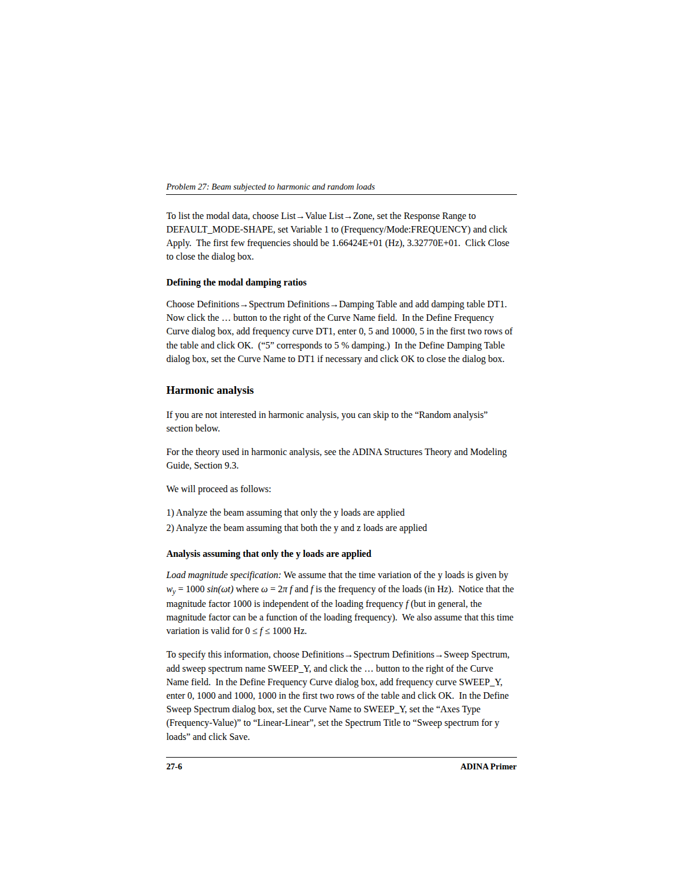Problem 27: Beam subjected to harmonic and random loads
To list the modal data, choose List→Value List→Zone, set the Response Range to DEFAULT_MODE-SHAPE, set Variable 1 to (Frequency/Mode:FREQUENCY) and click Apply. The first few frequencies should be 1.66424E+01 (Hz), 3.32770E+01. Click Close to close the dialog box.
Defining the modal damping ratios
Choose Definitions→Spectrum Definitions→Damping Table and add damping table DT1. Now click the … button to the right of the Curve Name field. In the Define Frequency Curve dialog box, add frequency curve DT1, enter 0, 5 and 10000, 5 in the first two rows of the table and click OK. (“5” corresponds to 5 % damping.) In the Define Damping Table dialog box, set the Curve Name to DT1 if necessary and click OK to close the dialog box.
Harmonic analysis
If you are not interested in harmonic analysis, you can skip to the “Random analysis” section below.
For the theory used in harmonic analysis, see the ADINA Structures Theory and Modeling Guide, Section 9.3.
We will proceed as follows:
1) Analyze the beam assuming that only the y loads are applied
2) Analyze the beam assuming that both the y and z loads are applied
Analysis assuming that only the y loads are applied
Load magnitude specification: We assume that the time variation of the y loads is given by wy = 1000 sin(ωt) where ω = 2π f and f is the frequency of the loads (in Hz). Notice that the magnitude factor 1000 is independent of the loading frequency f (but in general, the magnitude factor can be a function of the loading frequency). We also assume that this time variation is valid for 0 ≤ f ≤ 1000 Hz.
To specify this information, choose Definitions→Spectrum Definitions→Sweep Spectrum, add sweep spectrum name SWEEP_Y, and click the … button to the right of the Curve Name field. In the Define Frequency Curve dialog box, add frequency curve SWEEP_Y, enter 0, 1000 and 1000, 1000 in the first two rows of the table and click OK. In the Define Sweep Spectrum dialog box, set the Curve Name to SWEEP_Y, set the “Axes Type (Frequency-Value)” to “Linear-Linear”, set the Spectrum Title to “Sweep spectrum for y loads” and click Save.
27-6 ADINA Primer